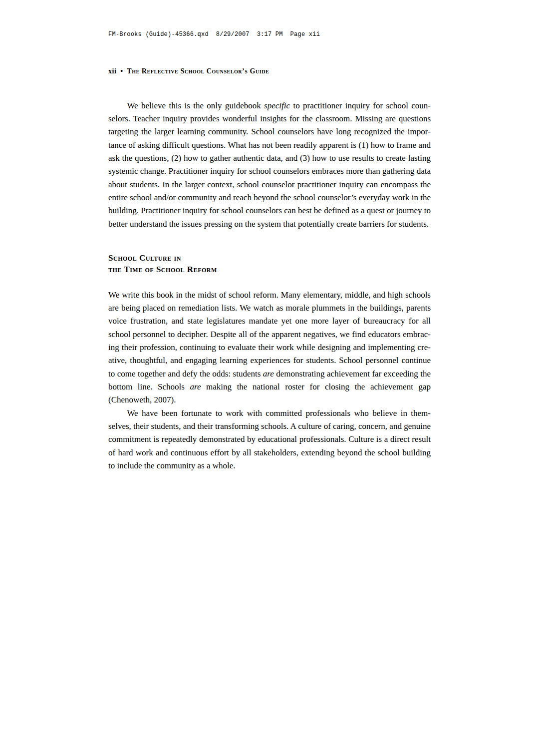FM-Brooks (Guide)-45366.qxd 8/29/2007 3:17 PM Page xii
xii•The Reflective School Counselor’s Guide
We believe this is the only guidebook specific to practitioner inquiry for school counselors. Teacher inquiry provides wonderful insights for the classroom. Missing are questions targeting the larger learning community. School counselors have long recognized the importance of asking difficult questions. What has not been readily apparent is (1) how to frame and ask the questions, (2) how to gather authentic data, and (3) how to use results to create lasting systemic change. Practitioner inquiry for school counselors embraces more than gathering data about students. In the larger context, school counselor practitioner inquiry can encompass the entire school and/or community and reach beyond the school counselor’s everyday work in the building. Practitioner inquiry for school counselors can best be defined as a quest or journey to better understand the issues pressing on the system that potentially create barriers for students.
School Culture in
the Time of School Reform
We write this book in the midst of school reform. Many elementary, middle, and high schools are being placed on remediation lists. We watch as morale plummets in the buildings, parents voice frustration, and state legislatures mandate yet one more layer of bureaucracy for all school personnel to decipher. Despite all of the apparent negatives, we find educators embracing their profession, continuing to evaluate their work while designing and implementing creative, thoughtful, and engaging learning experiences for students. School personnel continue to come together and defy the odds: students are demonstrating achievement far exceeding the bottom line. Schools are making the national roster for closing the achievement gap (Chenoweth, 2007).
We have been fortunate to work with committed professionals who believe in themselves, their students, and their transforming schools. A culture of caring, concern, and genuine commitment is repeatedly demonstrated by educational professionals. Culture is a direct result of hard work and continuous effort by all stakeholders, extending beyond the school building to include the community as a whole.